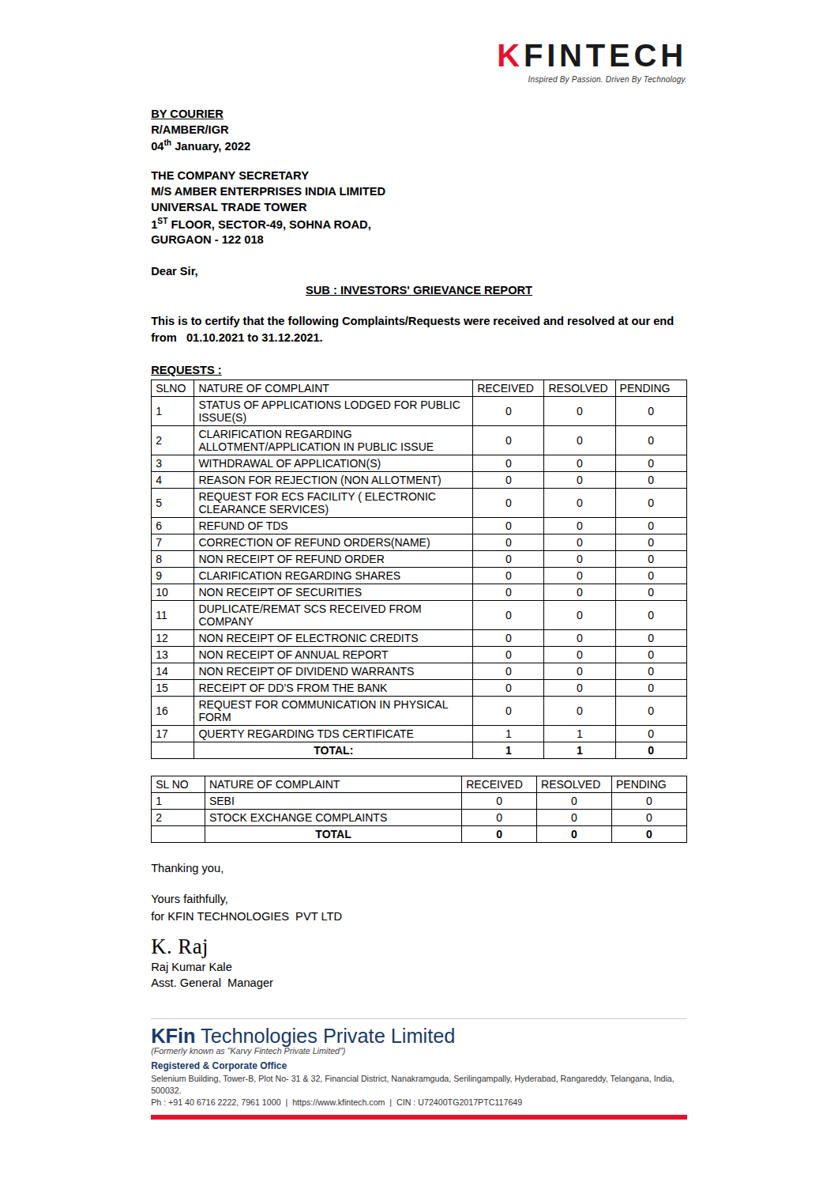KFINTECH
Inspired By Passion. Driven By Technology.
BY COURIER
R/AMBER/IGR
04th January, 2022
THE COMPANY SECRETARY
M/S AMBER ENTERPRISES INDIA LIMITED
UNIVERSAL TRADE TOWER
1ST FLOOR, SECTOR-49, SOHNA ROAD,
GURGAON - 122 018
Dear Sir,
SUB : INVESTORS' GRIEVANCE REPORT
This is to certify that the following Complaints/Requests were received and resolved at our end from 01.10.2021 to 31.12.2021.
REQUESTS :
| SLNO | NATURE OF COMPLAINT | RECEIVED | RESOLVED | PENDING |
| --- | --- | --- | --- | --- |
| 1 | STATUS OF APPLICATIONS LODGED FOR PUBLIC ISSUE(S) | 0 | 0 | 0 |
| 2 | CLARIFICATION REGARDING ALLOTMENT/APPLICATION IN PUBLIC ISSUE | 0 | 0 | 0 |
| 3 | WITHDRAWAL OF APPLICATION(S) | 0 | 0 | 0 |
| 4 | REASON FOR REJECTION (NON ALLOTMENT) | 0 | 0 | 0 |
| 5 | REQUEST FOR ECS FACILITY ( ELECTRONIC CLEARANCE SERVICES) | 0 | 0 | 0 |
| 6 | REFUND OF TDS | 0 | 0 | 0 |
| 7 | CORRECTION OF REFUND ORDERS(NAME) | 0 | 0 | 0 |
| 8 | NON RECEIPT OF REFUND ORDER | 0 | 0 | 0 |
| 9 | CLARIFICATION REGARDING SHARES | 0 | 0 | 0 |
| 10 | NON RECEIPT OF SECURITIES | 0 | 0 | 0 |
| 11 | DUPLICATE/REMAT SCS RECEIVED FROM COMPANY | 0 | 0 | 0 |
| 12 | NON RECEIPT OF ELECTRONIC CREDITS | 0 | 0 | 0 |
| 13 | NON RECEIPT OF ANNUAL REPORT | 0 | 0 | 0 |
| 14 | NON RECEIPT OF DIVIDEND WARRANTS | 0 | 0 | 0 |
| 15 | RECEIPT OF DD’S FROM THE BANK | 0 | 0 | 0 |
| 16 | REQUEST FOR COMMUNICATION IN PHYSICAL FORM | 0 | 0 | 0 |
| 17 | QUERTY REGARDING TDS CERTIFICATE | 1 | 1 | 0 |
| | TOTAL: | 1 | 1 | 0 |
| SL NO | NATURE OF COMPLAINT | RECEIVED | RESOLVED | PENDING |
| --- | --- | --- | --- | --- |
| 1 | SEBI | 0 | 0 | 0 |
| 2 | STOCK EXCHANGE COMPLAINTS | 0 | 0 | 0 |
| | TOTAL | 0 | 0 | 0 |
Thanking you,
Yours faithfully,
for KFIN TECHNOLOGIES PVT LTD
K. Raj
Raj Kumar Kale
Asst. General Manager
KFin Technologies Private Limited
(Formerly known as "Karvy Fintech Private Limited")
Registered & Corporate Office
Selenium Building, Tower-B, Plot No- 31 & 32, Financial District, Nanakramguda, Serilingampally, Hyderabad, Rangareddy, Telangana, India, 500032.
Ph : +91 40 6716 2222, 7961 1000 | https://www.kfintech.com | CIN : U72400TG2017PTC117649